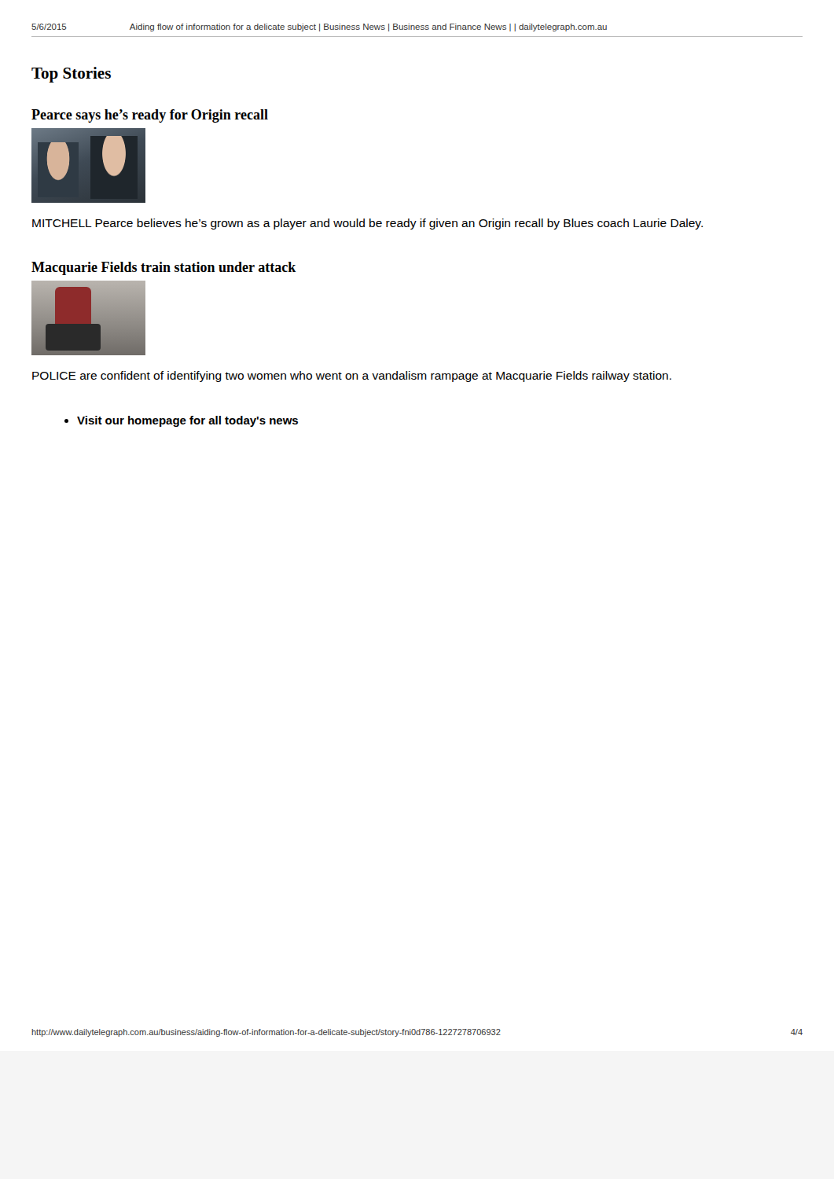5/6/2015
Aiding flow of information for a delicate subject | Business News | Business and Finance News | | dailytelegraph.com.au
Top Stories
Pearce says he’s ready for Origin recall
MITCHELL Pearce believes he’s grown as a player and would be ready if given an Origin recall by Blues coach Laurie Daley.
Macquarie Fields train station under attack
POLICE are confident of identifying two women who went on a vandalism rampage at Macquarie Fields railway station.
Visit our homepage for all today's news
http://www.dailytelegraph.com.au/business/aiding-flow-of-information-for-a-delicate-subject/story-fni0d786-1227278706932
4/4